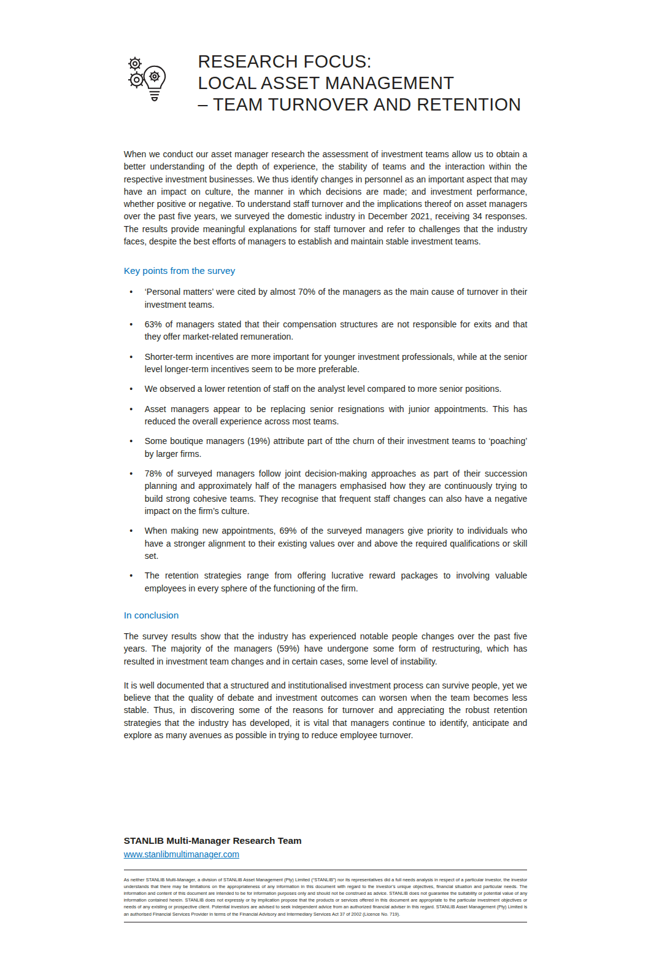Research Focus:
Local Asset Management
– Team Turnover and Retention
When we conduct our asset manager research the assessment of investment teams allow us to obtain a better understanding of the depth of experience, the stability of teams and the interaction within the respective investment businesses. We thus identify changes in personnel as an important aspect that may have an impact on culture, the manner in which decisions are made; and investment performance, whether positive or negative. To understand staff turnover and the implications thereof on asset managers over the past five years, we surveyed the domestic industry in December 2021, receiving 34 responses. The results provide meaningful explanations for staff turnover and refer to challenges that the industry faces, despite the best efforts of managers to establish and maintain stable investment teams.
Key points from the survey
‘Personal matters’ were cited by almost 70% of the managers as the main cause of turnover in their investment teams.
63% of managers stated that their compensation structures are not responsible for exits and that they offer market-related remuneration.
Shorter-term incentives are more important for younger investment professionals, while at the senior level longer-term incentives seem to be more preferable.
We observed a lower retention of staff on the analyst level compared to more senior positions.
Asset managers appear to be replacing senior resignations with junior appointments. This has reduced the overall experience across most teams.
Some boutique managers (19%) attribute part of tthe churn of their investment teams to ‘poaching’ by larger firms.
78% of surveyed managers follow joint decision-making approaches as part of their succession planning and approximately half of the managers emphasised how they are continuously trying to build strong cohesive teams. They recognise that frequent staff changes can also have a negative impact on the firm’s culture.
When making new appointments, 69% of the surveyed managers give priority to individuals who have a stronger alignment to their existing values over and above the required qualifications or skill set.
The retention strategies range from offering lucrative reward packages to involving valuable employees in every sphere of the functioning of the firm.
In conclusion
The survey results show that the industry has experienced notable people changes over the past five years. The majority of the managers (59%) have undergone some form of restructuring, which has resulted in investment team changes and in certain cases, some level of instability.
It is well documented that a structured and institutionalised investment process can survive people, yet we believe that the quality of debate and investment outcomes can worsen when the team becomes less stable. Thus, in discovering some of the reasons for turnover and appreciating the robust retention strategies that the industry has developed, it is vital that managers continue to identify, anticipate and explore as many avenues as possible in trying to reduce employee turnover.
STANLIB Multi-Manager Research Team
www.stanlibmultimanager.com
As neither STANLIB Multi-Manager, a division of STANLIB Asset Management (Pty) Limited (“STANLIB”) nor its representatives did a full needs analysis in respect of a particular investor, the investor understands that there may be limitations on the appropriateness of any information in this document with regard to the investor’s unique objectives, financial situation and particular needs. The information and content of this document are intended to be for information purposes only and should not be construed as advice. STANLIB does not guarantee the suitability or potential value of any information contained herein. STANLIB does not expressly or by implication propose that the products or services offered in this document are appropriate to the particular investment objectives or needs of any existing or prospective client. Potential investors are advised to seek independent advice from an authorized financial adviser in this regard. STANLIB Asset Management (Pty) Limited is an authorised Financial Services Provider in terms of the Financial Advisory and Intermediary Services Act 37 of 2002 (Licence No. 719).